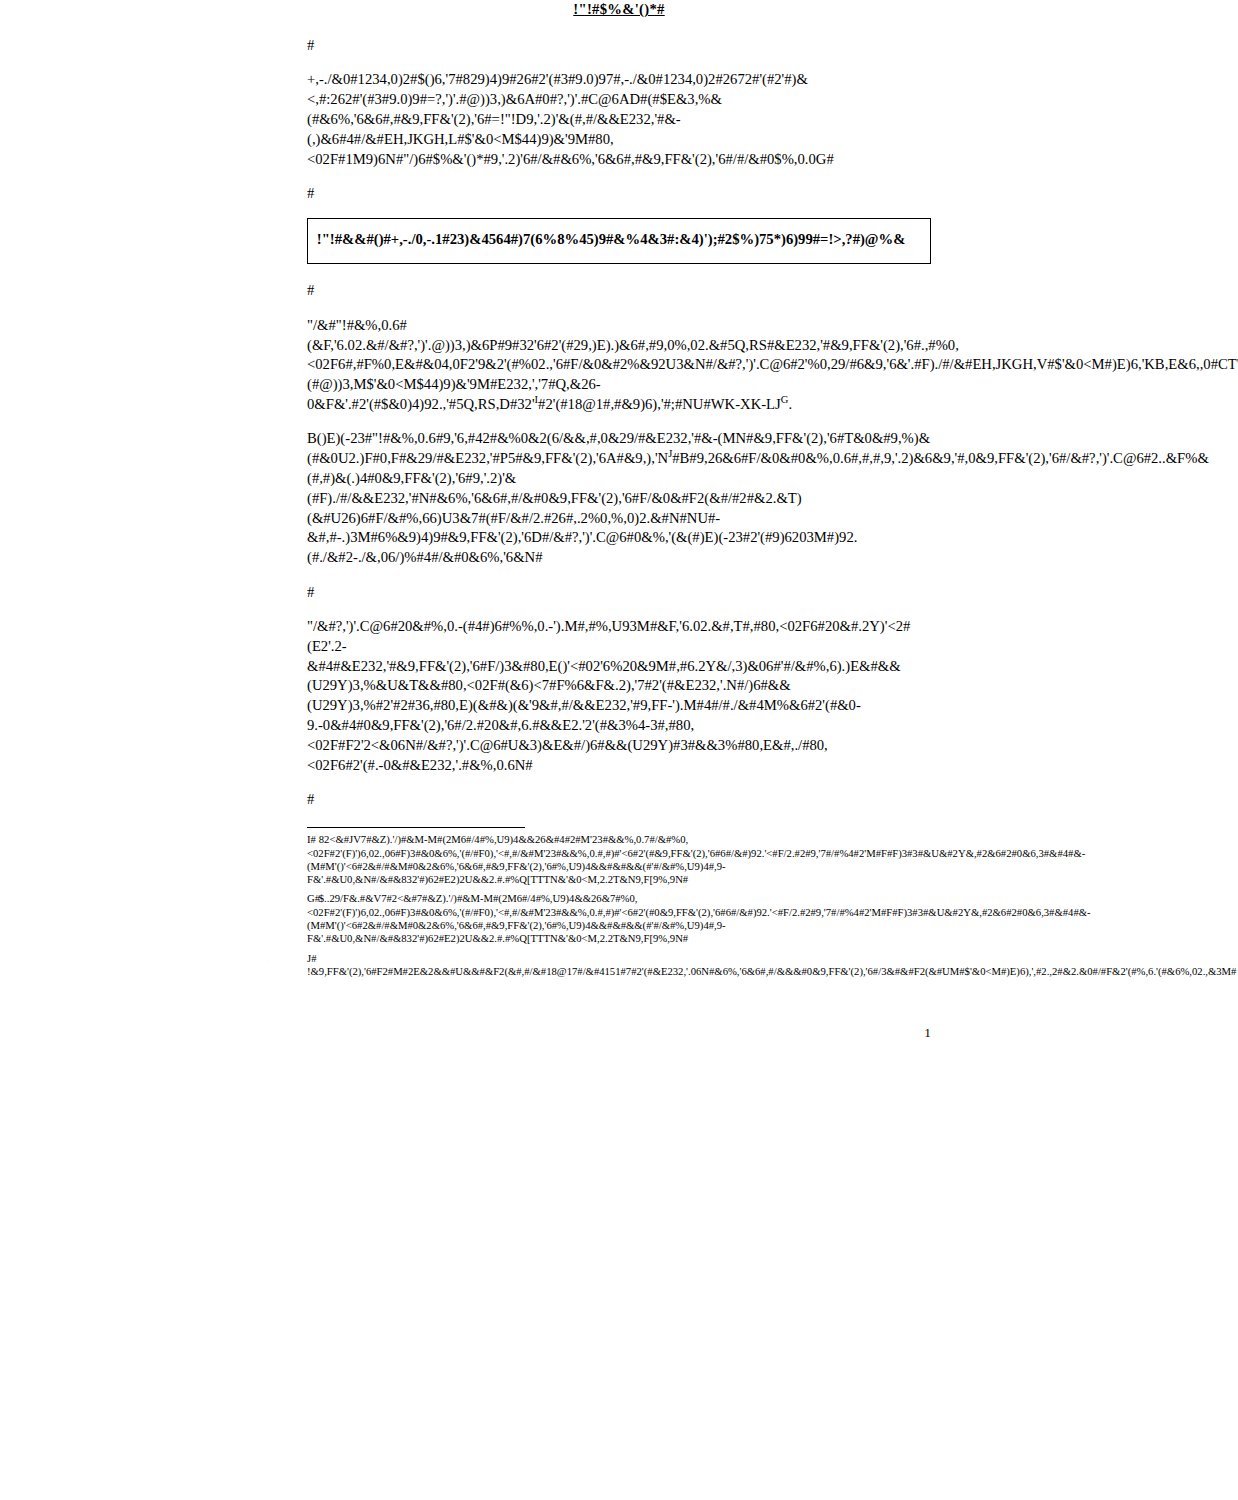!"!#$%&'()*#
#
+,-./&0#1234,0)2#$()6,'7#829)4)9#26#2'(#3#9.0)97#,-./&0#1234,0)2#2672#'(#2'#)&<,#:262#'(#3#9.0)9#=?,')'.#@))3,)&6A#0#?,')'.#C@6AD#(#$E&3,%&(#&6%,'6&6#,#&9,FF&'(2),'6#=!"!D9,'.2)'&(#,#/&&E232,'#&-(,)&6#4#/&#EH,JKGH,L#$'&0<M$44)9)&'9M#80,<02F#1M9)6N#"/)6#$%&'()*#9,'.2)'6#/&#&6%,'6&6#,#&9,FF&'(2),'6#/#/&#0$%,0.0G#
#
!"!#&&#()#+,-./0,-.1#23)&4564#)7(6%8%45)9#&%4&3#:&4)');#2$%)75*)6)99#=!>,?#)@%&
#
"/&#"!#&%,0.6#(&F,'6.02.&#/&#?,')'.@))3,)&6P#9#32'6#2'(#29,)E).)&6#,#9,0%,02.&#5Q,RS#&E232,'#&9,FF&'(2),'6#.,#%0,<02F6#,#F%0,E&#&04,0F2'9&2'(#%02.,'6#F/&0&#2%&92U3&N#/&#?,')'.C@6#2'%0,29/#6&9,'6&'.#F)./#/&#EH,JKGH,V#$'&0<M#)E)6,'KB,E&6,,0#CT'&(#@))3,M$'&0<M$44)9)&'9M#E232,','7#Q,&26-0&F&'.#2'(#$&0)4)92.,'#5Q,RS,D#32'I#2'(#18@1#,#&9)6),'#;#NU#WK-XK-LJG.
B()E)(-23#"!#&%,0.6#9,'6,#42#&%0&2(6/&&,#,0&29/#&E232,'#&-(MN#&9,FF&'(2),'6#T&0&#9,%)&(#&0U2.)F#0,F#&29/#&E232,'#P5#&9,FF&'(2),'6A#&9,),'NJ#B#9,26&6#F/&0&#0&%,0.6#,#,#,9,'.2)&6&9,'#,0&9,FF&'(2),'6#/&#?,')'.C@6#2..&F%&(#,#)&(.)4#0&9,FF&'(2),'6#9,'.2)'&(#F)./#/&&E232,'#N#&6%,'6&6#,#/&#0&9,FF&'(2),'6#F/&0&#F2(&#/#2#&2.&T)(&#U26)6#F/&#%,66)U3&7#(#F/&#/2.#26#,.2%0,%,0)2.&#N#NU#-&#,#-.)3M#6%&9)4)9#&9,FF&'(2),'6D#/&#?,')'.C@6#0&%,'(&(#)E)(-23#2'(#9)6203M#)92.(#./&#2-./&,06/)%#4#/&#0&6%,'6&N#
#
"/&#?,')'.C@6#20&#%,0.-(#4#)6#%%,0.-').M#,#%,U93M#&F,'6.02.&#,T#,#80,<02F6#20&#.2Y)'<2#(E2'.2-&#4#&E232,'#&9,FF&'(2),'6#F/)3&#80,E()'<#02'6%20&9M#,#6.2Y&/,3)&06#'#/&#%,6).)E&#&&(U29Y)3,%&U&T&&#80,<02F#(&6)<7#F%6&F&.2),'7#2'(#&E232,'.N#/)6#&&(U29Y)3,%#2'#2#36,#80,E)(&#&)(&'9&#,#/&&E232,'#9,FF-').M#4#/#./&#4M%&6#2'(#&0-9.-0&#4#0&9,FF&'(2),'6#/2.#20&#,6.#&&E2.'2'(#&3%4-3#,#80,<02F#F2'2<&06N#/&#?,')'.C@6#U&3)&E&#/)6#&&(U29Y)#3#&&3%#80,E&#,./#80,<02F6#2'(#.-0&#&E232,'.#&%,0.6N#
#
I#82<&#JV7#&Z).'/)#&M-M#(2M6#/4#%,U9)4&&26&#4#2#M'23#&&%,0.7#/&#%0,<02F#2'(F)')6,02.,06#F)3#&0&6%,'(#/#F0),'<#,#/&#M'23#&&%,0.#,#)#'<6#2'(#&9,FF&'(2),'6#6#/&#)92.'<#F/2.#2#9,'7#/#%4#2'M#F#F)3#3#&U&#2Y&,#2&6#2#0&6,3#&#4#&-(M#M'()'<6#2&#/#&M#0&2&6%,'6&6#,#&9,FF&'(2),'6#%,U9)4&&#&#&&(#'#/&#%,U9)4#,9-F&'.#&U0,&N#/&#&832'#)62#E2)2U&&2.#.#%Q[TTTN&'&0<M,2.2T&N9,F[9%,9N#
G#$..29/F&.#&V7#2<&#7#&Z).'/)#&M-M#(2M6#/4#%,U9)4&&26&7#%0,<02F#2'(F)')6,02.,06#F)3#&0&6%,'(#/#F0),'<#,#/&#M'23#&&%,0.#,#)#'<6#2'(#0&9,FF&'(2),'6#6#/&#)92.'<#F/2.#2#9,'7#/#%4#2'M#F#F)3#3#&U&#2Y&,#2&6#2#0&6,3#&#4#&-(M#M'()'<6#2&#/#&M#0&2&6%,'6&6#,#&9,FF&'(2),'6#%,U9)4&&#&#&&(#'#/&#%,U9)4#,9-F&'.#&U0,&N#/&#&832'#)62#E2)2U&&2.#.#%Q[TTTN&'&0<M,2.2T&N9,F[9%,9N#
J#!&9,FF&'(2),'6#F2#M#2E&2&&#U&&#&F2(&#,#/&#18@17#/&#4151#7#2'(#&E232,'.06N#&6%,'6&6#,#/&&&#0&9,FF&'(2),'6#/3&#&#F2(&#UM#$'&0<M#)E)6),',#2.,2#&2.&0#/#F&2'(#%,6.'(#&6%,02.,&3M#
1